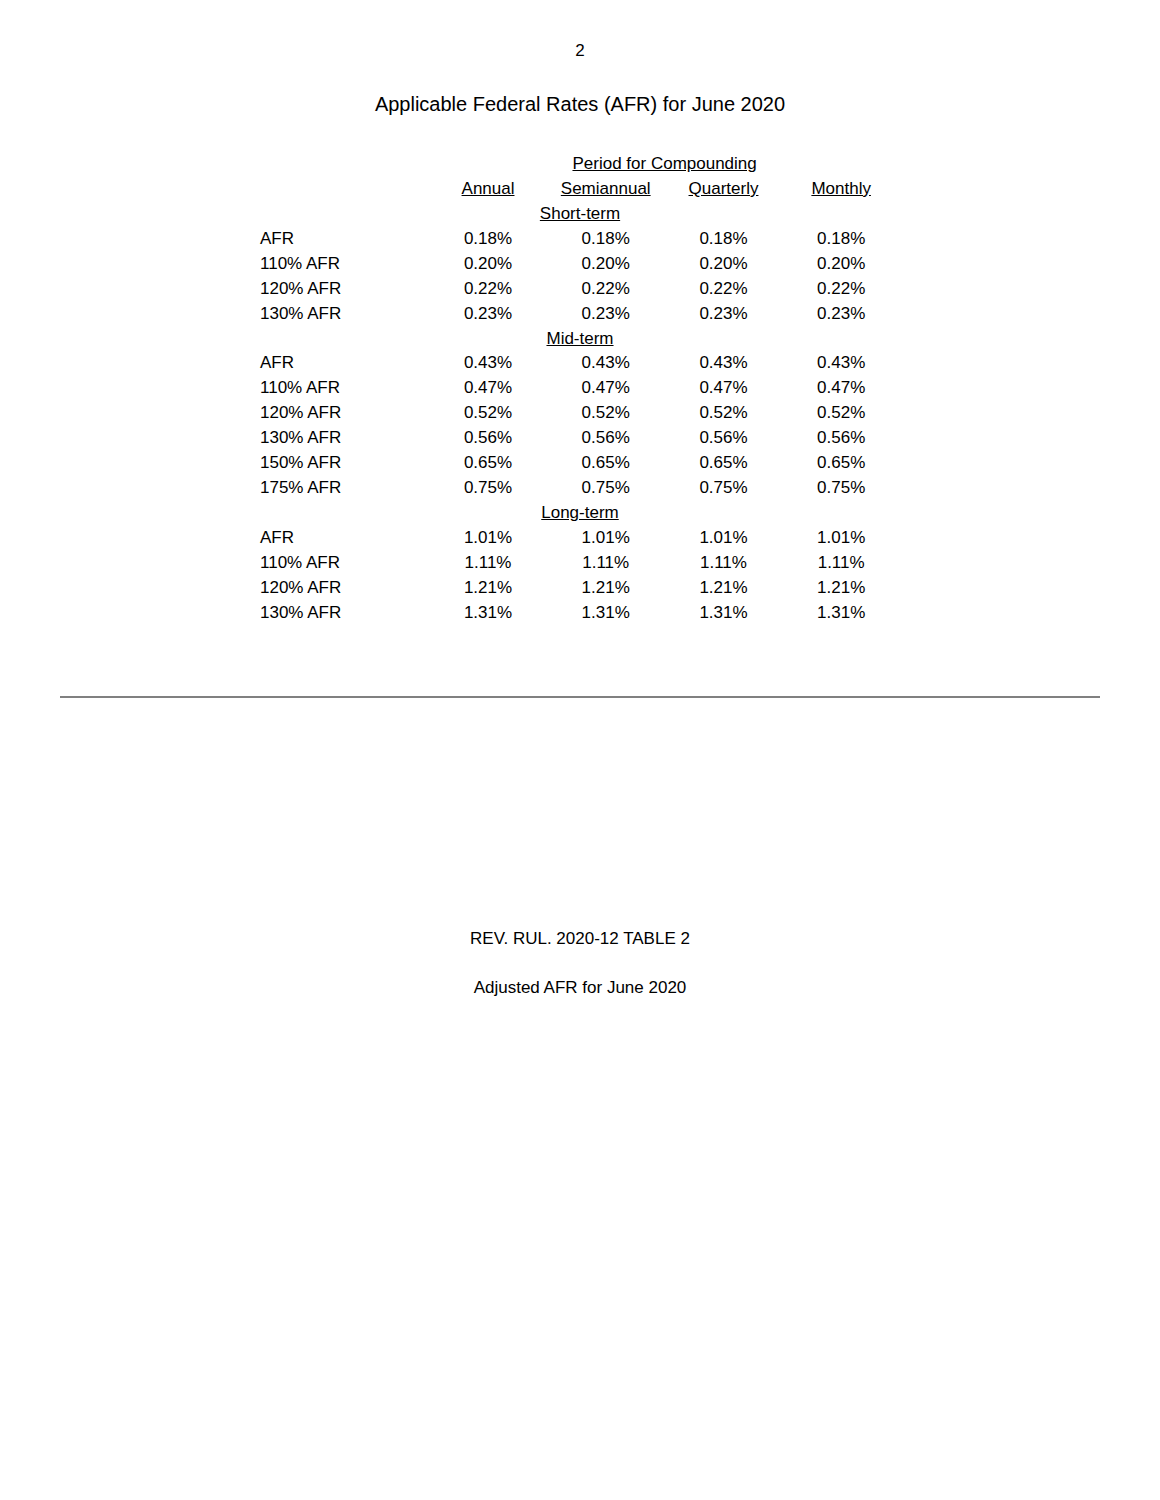2
Applicable Federal Rates (AFR) for June 2020
| | Period for Compounding |
| | Annual | Semiannual | Quarterly | Monthly |
| Short-term |
| AFR | 0.18% | 0.18% | 0.18% | 0.18% |
| 110% AFR | 0.20% | 0.20% | 0.20% | 0.20% |
| 120% AFR | 0.22% | 0.22% | 0.22% | 0.22% |
| 130% AFR | 0.23% | 0.23% | 0.23% | 0.23% |
| Mid-term |
| AFR | 0.43% | 0.43% | 0.43% | 0.43% |
| 110% AFR | 0.47% | 0.47% | 0.47% | 0.47% |
| 120% AFR | 0.52% | 0.52% | 0.52% | 0.52% |
| 130% AFR | 0.56% | 0.56% | 0.56% | 0.56% |
| 150% AFR | 0.65% | 0.65% | 0.65% | 0.65% |
| 175% AFR | 0.75% | 0.75% | 0.75% | 0.75% |
| Long-term |
| AFR | 1.01% | 1.01% | 1.01% | 1.01% |
| 110% AFR | 1.11% | 1.11% | 1.11% | 1.11% |
| 120% AFR | 1.21% | 1.21% | 1.21% | 1.21% |
| 130% AFR | 1.31% | 1.31% | 1.31% | 1.31% |
REV. RUL. 2020-12 TABLE 2
Adjusted AFR for June 2020